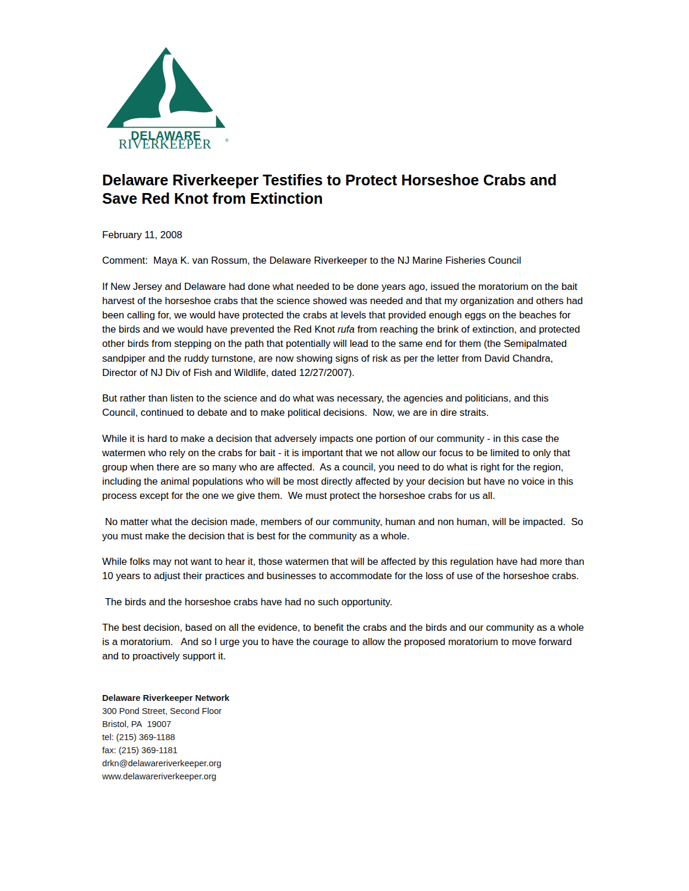DELAWARE RIVERKEEPER ®
Delaware Riverkeeper Testifies to Protect Horseshoe Crabs and Save Red Knot from Extinction
February 11, 2008
Comment: Maya K. van Rossum, the Delaware Riverkeeper to the NJ Marine Fisheries Council
If New Jersey and Delaware had done what needed to be done years ago, issued the moratorium on the bait harvest of the horseshoe crabs that the science showed was needed and that my organization and others had been calling for, we would have protected the crabs at levels that provided enough eggs on the beaches for the birds and we would have prevented the Red Knot rufa from reaching the brink of extinction, and protected other birds from stepping on the path that potentially will lead to the same end for them (the Semipalmated sandpiper and the ruddy turnstone, are now showing signs of risk as per the letter from David Chandra, Director of NJ Div of Fish and Wildlife, dated 12/27/2007).
But rather than listen to the science and do what was necessary, the agencies and politicians, and this Council, continued to debate and to make political decisions. Now, we are in dire straits.
While it is hard to make a decision that adversely impacts one portion of our community - in this case the watermen who rely on the crabs for bait - it is important that we not allow our focus to be limited to only that group when there are so many who are affected. As a council, you need to do what is right for the region, including the animal populations who will be most directly affected by your decision but have no voice in this process except for the one we give them. We must protect the horseshoe crabs for us all.
No matter what the decision made, members of our community, human and non human, will be impacted. So you must make the decision that is best for the community as a whole.
While folks may not want to hear it, those watermen that will be affected by this regulation have had more than 10 years to adjust their practices and businesses to accommodate for the loss of use of the horseshoe crabs.
The birds and the horseshoe crabs have had no such opportunity.
The best decision, based on all the evidence, to benefit the crabs and the birds and our community as a whole is a moratorium. And so I urge you to have the courage to allow the proposed moratorium to move forward and to proactively support it.
Delaware Riverkeeper Network
300 Pond Street, Second Floor
Bristol, PA 19007
tel: (215) 369-1188
fax: (215) 369-1181
drkn@delawareriverkeeper.org
www.delawareriverkeeper.org